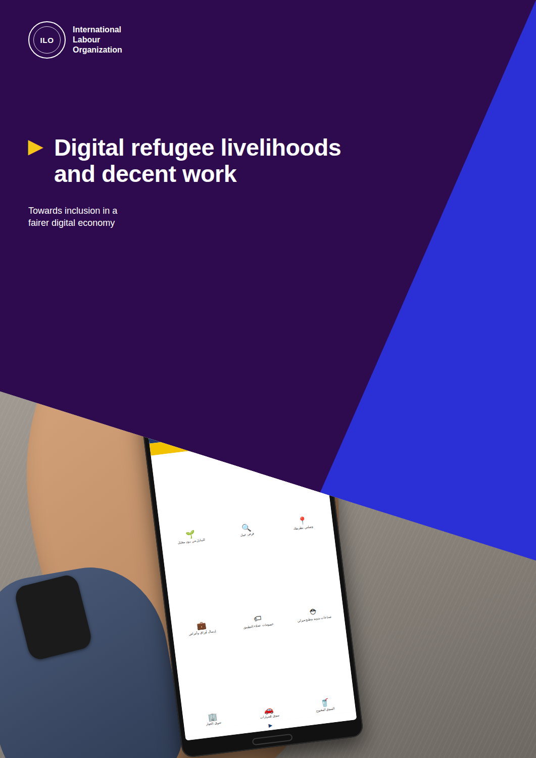ILO
International
Labour
Organization
▶Digital refugee livelihoods and decent work
Towards inclusion in a fairer digital economy
SAMSUNG
✉ f f ☎ ☏ ⚙ ♫ ☁ 22% 2:57 PM
☰ سوريون حول العالم فلتر ▼
🔔 💬 ⊕
! حدد دولتك ومدينتك لعرض الإعلانات الأقرب إليك أولا ❮
📍وصلني بطريقك
🔍فرص عمل
🌱للتنازل من دون مقابل
⛑صناعات يدوية وطبخ منزلي
🏷خصومات عملاء التطبيق
💼إرسال أوراق وأغراض
🥤السوق المفتوح
🚗سوق السيارات
🏢سوق العقار
▶